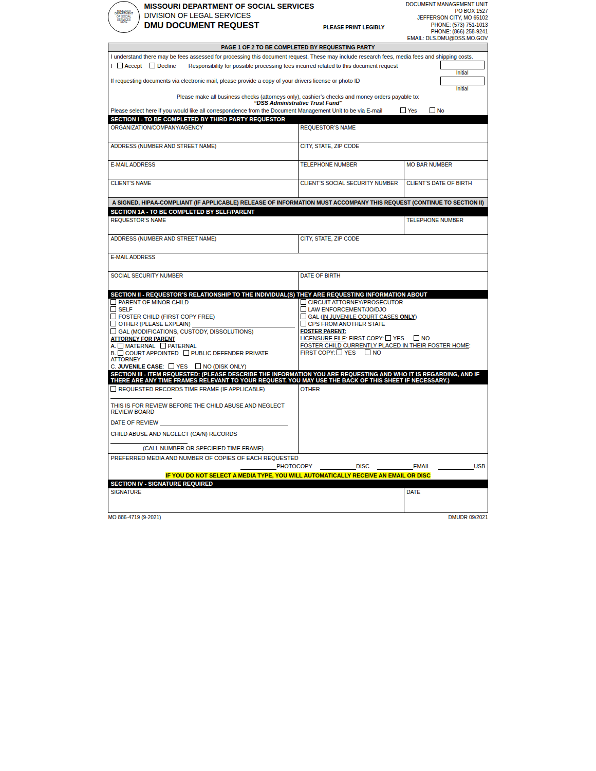MISSOURI
DEPARTMENT
OF SOCIAL
SERVICES
SEAL
MISSOURI DEPARTMENT OF SOCIAL SERVICES
DIVISION OF LEGAL SERVICES
DMU DOCUMENT REQUEST PLEASE PRINT LEGIBLY
DOCUMENT MANAGEMENT UNIT
PO BOX 1527
JEFFERSON CITY, MO 65102
PHONE: (573) 751-1013
PHONE: (866) 258-9241
EMAIL: DLS.DMU@DSS.MO.GOV
| PAGE 1 OF 2 TO BE COMPLETED BY REQUESTING PARTY |
| I understand there may be fees assessed for processing this document request. These may include research fees, media fees and shipping costs. / I Accept Decline Responsibility for possible processing fees incurred related to this document request / Initial / / If requesting documents via electronic mail, please provide a copy of your drivers license or photo ID / Initial / Please make all business checks (attorneys only), cashier’s checks and money orders payable to: “DSS Administrative Trust Fund” / Please select here if you would like all correspondence from the Document Management Unit to be via E-mail / Yes No / |
| SECTION I - TO BE COMPLETED BY THIRD PARTY REQUESTOR |
| ORGANIZATION/COMPANY/AGENCY | REQUESTOR’S NAME |
| ADDRESS (NUMBER AND STREET NAME) | CITY, STATE, ZIP CODE |
| E-MAIL ADDRESS | TELEPHONE NUMBER | MO BAR NUMBER |
| CLIENT’S NAME | CLIENT’S SOCIAL SECURITY NUMBER | CLIENT’S DATE OF BIRTH |
| A SIGNED, HIPAA-COMPLIANT (IF APPLICABLE) RELEASE OF INFORMATION MUST ACCOMPANY THIS REQUEST (CONTINUE TO SECTION II) |
| SECTION 1A - TO BE COMPLETED BY SELF/PARENT |
| REQUESTOR’S NAME | TELEPHONE NUMBER |
| ADDRESS (NUMBER AND STREET NAME) | CITY, STATE, ZIP CODE |
| E-MAIL ADDRESS |
| SOCIAL SECURITY NUMBER | DATE OF BIRTH |
| SECTION II - REQUESTOR’S RELATIONSHIP TO THE INDIVIDUAL(S) THEY ARE REQUESTING INFORMATION ABOUT |
| PARENT OF MINOR CHILD SELF FOSTER CHILD (FIRST COPY FREE) OTHER (PLEASE EXPLAIN) GAL (MODIFICATIONS, CUSTODY, DISSOLUTIONS) ATTORNEY FOR PARENT A. MATERNAL PATERNAL B. COURT APPOINTED PUBLIC DEFENDER PRIVATE ATTORNEY C. JUVENILE CASE : YES NO (DISK ONLY) | CIRCUIT ATTORNEY/PROSECUTOR LAW ENFORCEMENT/JO/DJO GAL ( IN JUVENILE COURT CASES ONLY ) CPS FROM ANOTHER STATE FOSTER PARENT: LICENSURE FILE : FIRST COPY: YES NO FOSTER CHILD CURRENTLY PLACED IN THEIR FOSTER HOME : FIRST COPY: YES NO |
| SECTION III - ITEM REQUESTED: (PLEASE DESCRIBE THE INFORMATION YOU ARE REQUESTING AND WHO IT IS REGARDING, AND IF THERE ARE ANY TIME FRAMES RELEVANT TO YOUR REQUEST. YOU MAY USE THE BACK OF THIS SHEET IF NECESSARY.) |
| REQUESTED RECORDS TIME FRAME (IF APPLICABLE) THIS IS FOR REVIEW BEFORE THE CHILD ABUSE AND NEGLECT REVIEW BOARD DATE OF REVIEW CHILD ABUSE AND NEGLECT (CA/N) RECORDS (CALL NUMBER OR SPECIFIED TIME FRAME) | OTHER |
| PREFERRED MEDIA AND NUMBER OF COPIES OF EACH REQUESTED PHOTOCOPY DISC EMAIL USB |
| IF YOU DO NOT SELECT A MEDIA TYPE, YOU WILL AUTOMATICALLY RECEIVE AN EMAIL OR DISC |
| SECTION IV - SIGNATURE REQUIRED |
| SIGNATURE | DATE |
MO 886-4719 (9-2021)
DMUDR 09/2021